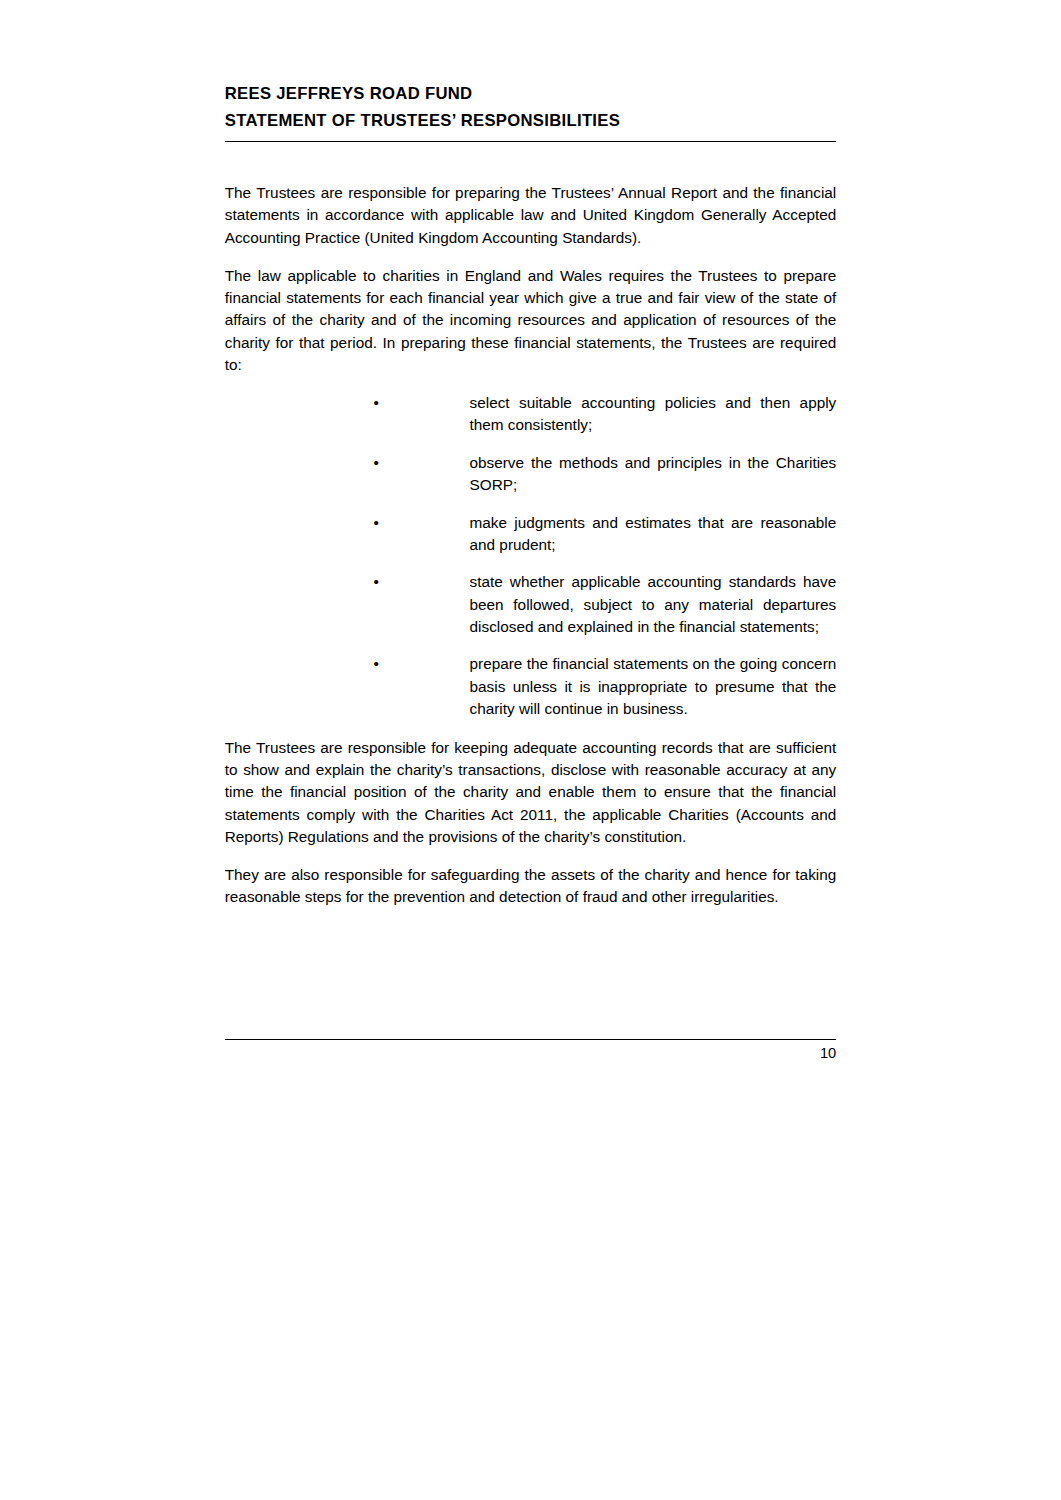REES JEFFREYS ROAD FUND
STATEMENT OF TRUSTEES’ RESPONSIBILITIES
The Trustees are responsible for preparing the Trustees’ Annual Report and the financial statements in accordance with applicable law and United Kingdom Generally Accepted Accounting Practice (United Kingdom Accounting Standards).
The law applicable to charities in England and Wales requires the Trustees to prepare financial statements for each financial year which give a true and fair view of the state of affairs of the charity and of the incoming resources and application of resources of the charity for that period. In preparing these financial statements, the Trustees are required to:
select suitable accounting policies and then apply them consistently;
observe the methods and principles in the Charities SORP;
make judgments and estimates that are reasonable and prudent;
state whether applicable accounting standards have been followed, subject to any material departures disclosed and explained in the financial statements;
prepare the financial statements on the going concern basis unless it is inappropriate to presume that the charity will continue in business.
The Trustees are responsible for keeping adequate accounting records that are sufficient to show and explain the charity’s transactions, disclose with reasonable accuracy at any time the financial position of the charity and enable them to ensure that the financial statements comply with the Charities Act 2011, the applicable Charities (Accounts and Reports) Regulations and the provisions of the charity’s constitution.
They are also responsible for safeguarding the assets of the charity and hence for taking reasonable steps for the prevention and detection of fraud and other irregularities.
10